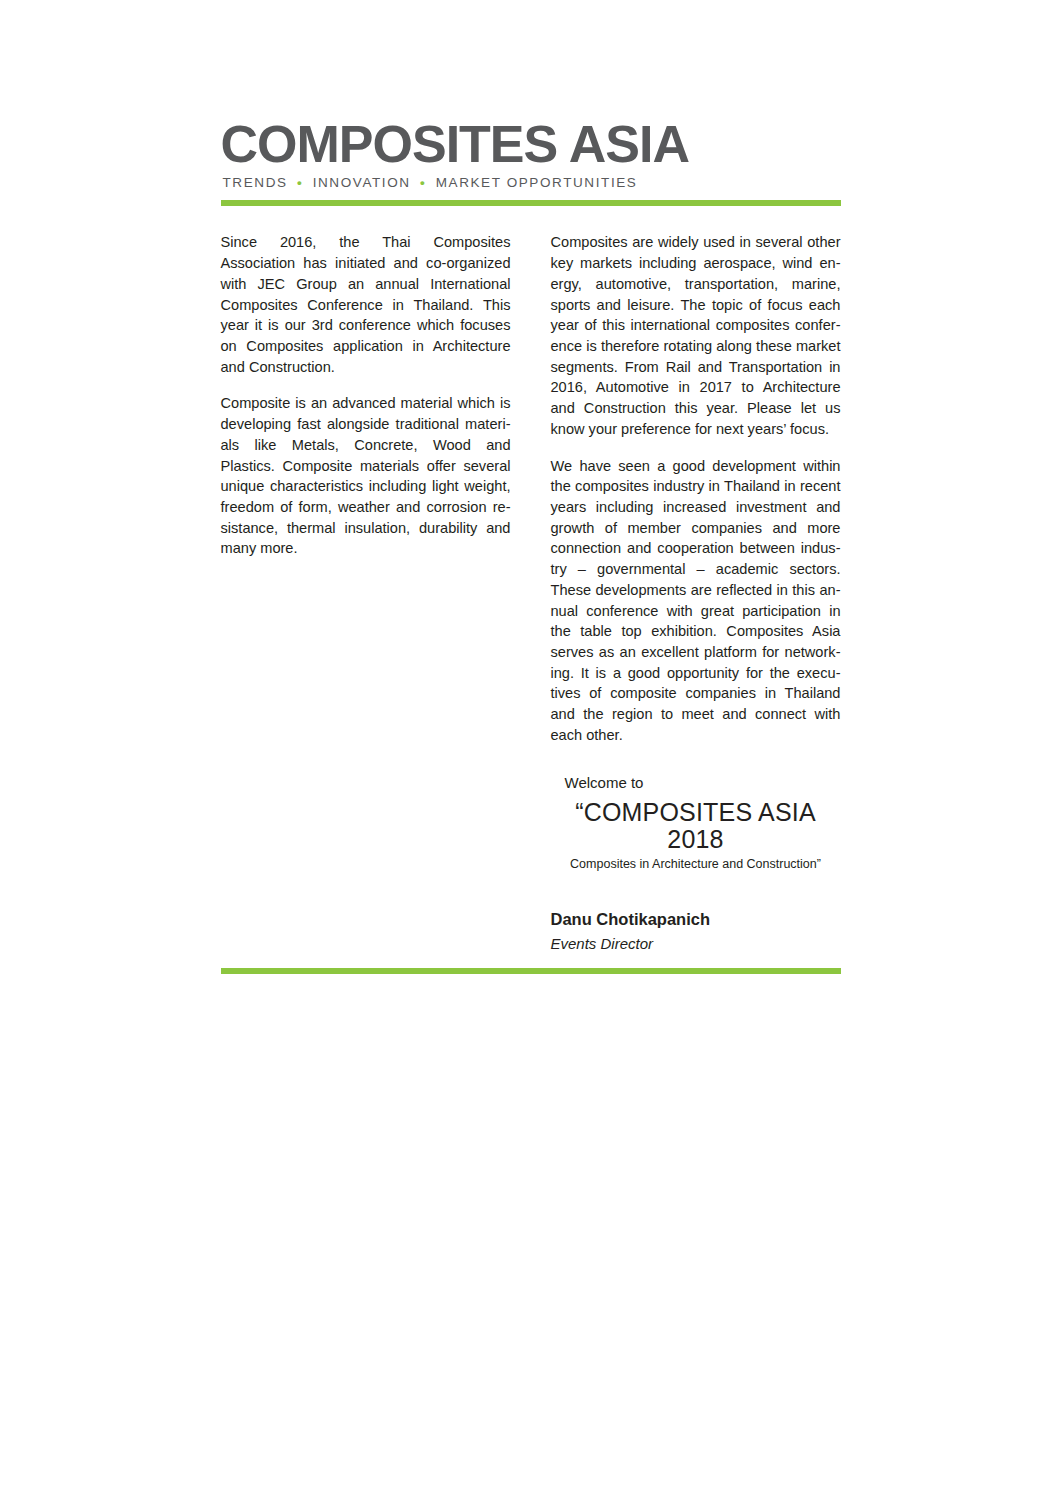Composites Asia
Trends • Innovation • Market Opportunities
Since 2016, the Thai Composites Association has initiated and co-organized with JEC Group an annual International Composites Conference in Thailand. This year it is our 3rd conference which focuses on Composites application in Architecture and Construction.
Composite is an advanced material which is developing fast alongside traditional materials like Metals, Concrete, Wood and Plastics. Composite materials offer several unique characteristics including light weight, freedom of form, weather and corrosion resistance, thermal insulation, durability and many more.
Composites are widely used in several other key markets including aerospace, wind energy, automotive, transportation, marine, sports and leisure. The topic of focus each year of this international composites conference is therefore rotating along these market segments. From Rail and Transportation in 2016, Automotive in 2017 to Architecture and Construction this year. Please let us know your preference for next years’ focus.
We have seen a good development within the composites industry in Thailand in recent years including increased investment and growth of member companies and more connection and cooperation between industry – governmental – academic sectors. These developments are reflected in this annual conference with great participation in the table top exhibition. Composites Asia serves as an excellent platform for networking. It is a good opportunity for the executives of composite companies in Thailand and the region to meet and connect with each other.
Welcome to
“COMPOSITES ASIA 2018
Composites in Architecture and Construction”
Danu Chotikapanich
Events Director